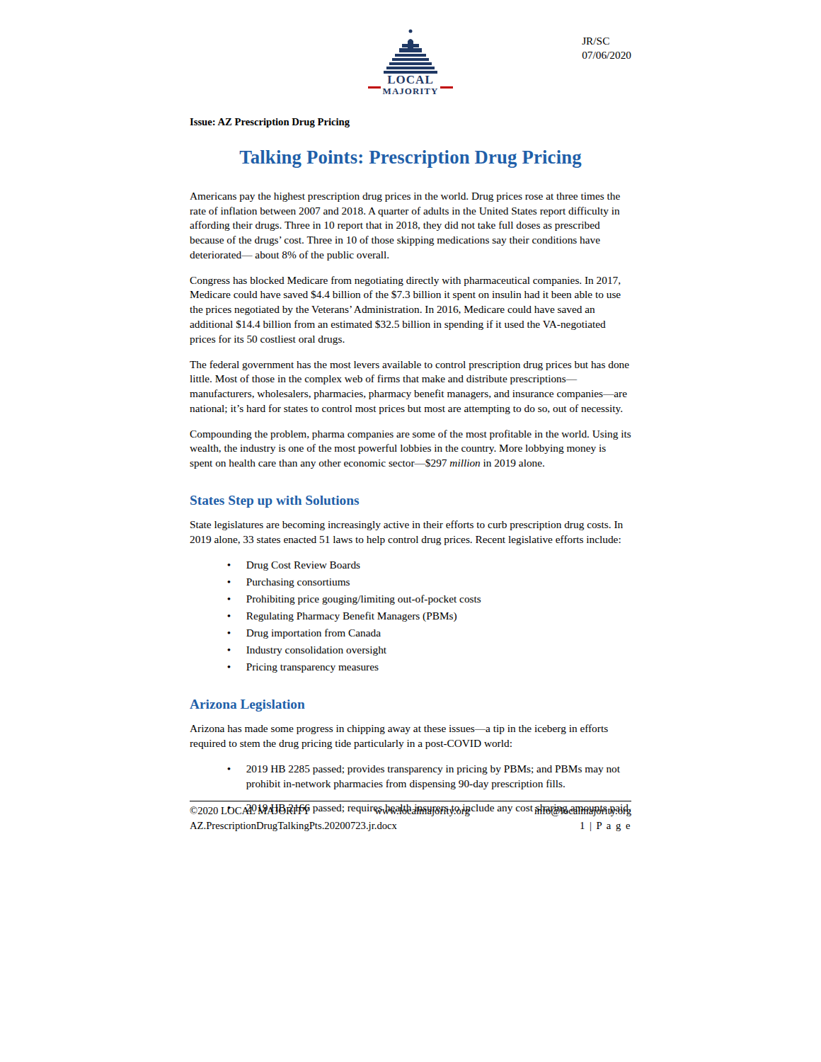LOCAL MAJORITY
JR/SC
07/06/2020
Issue: AZ Prescription Drug Pricing
Talking Points: Prescription Drug Pricing
Americans pay the highest prescription drug prices in the world. Drug prices rose at three times the rate of inflation between 2007 and 2018. A quarter of adults in the United States report difficulty in affording their drugs. Three in 10 report that in 2018, they did not take full doses as prescribed because of the drugs’ cost. Three in 10 of those skipping medications say their conditions have deteriorated— about 8% of the public overall.
Congress has blocked Medicare from negotiating directly with pharmaceutical companies. In 2017, Medicare could have saved $4.4 billion of the $7.3 billion it spent on insulin had it been able to use the prices negotiated by the Veterans’ Administration. In 2016, Medicare could have saved an additional $14.4 billion from an estimated $32.5 billion in spending if it used the VA-negotiated prices for its 50 costliest oral drugs.
The federal government has the most levers available to control prescription drug prices but has done little. Most of those in the complex web of firms that make and distribute prescriptions—manufacturers, wholesalers, pharmacies, pharmacy benefit managers, and insurance companies—are national; it’s hard for states to control most prices but most are attempting to do so, out of necessity.
Compounding the problem, pharma companies are some of the most profitable in the world. Using its wealth, the industry is one of the most powerful lobbies in the country. More lobbying money is spent on health care than any other economic sector—$297 million in 2019 alone.
States Step up with Solutions
State legislatures are becoming increasingly active in their efforts to curb prescription drug costs. In 2019 alone, 33 states enacted 51 laws to help control drug prices. Recent legislative efforts include:
Drug Cost Review Boards
Purchasing consortiums
Prohibiting price gouging/limiting out-of-pocket costs
Regulating Pharmacy Benefit Managers (PBMs)
Drug importation from Canada
Industry consolidation oversight
Pricing transparency measures
Arizona Legislation
Arizona has made some progress in chipping away at these issues—a tip in the iceberg in efforts required to stem the drug pricing tide particularly in a post-COVID world:
2019 HB 2285 passed; provides transparency in pricing by PBMs; and PBMs may not prohibit in-network pharmacies from dispensing 90-day prescription fills.
2019 HB 2166 passed; requires health insurers to include any cost sharing amounts paid.
©2020 LOCAL MAJORITY www.localmajority.org info@localmajority.org
AZ.PrescriptionDrugTalkingPts.20200723.jr.docx 1 | P a g e